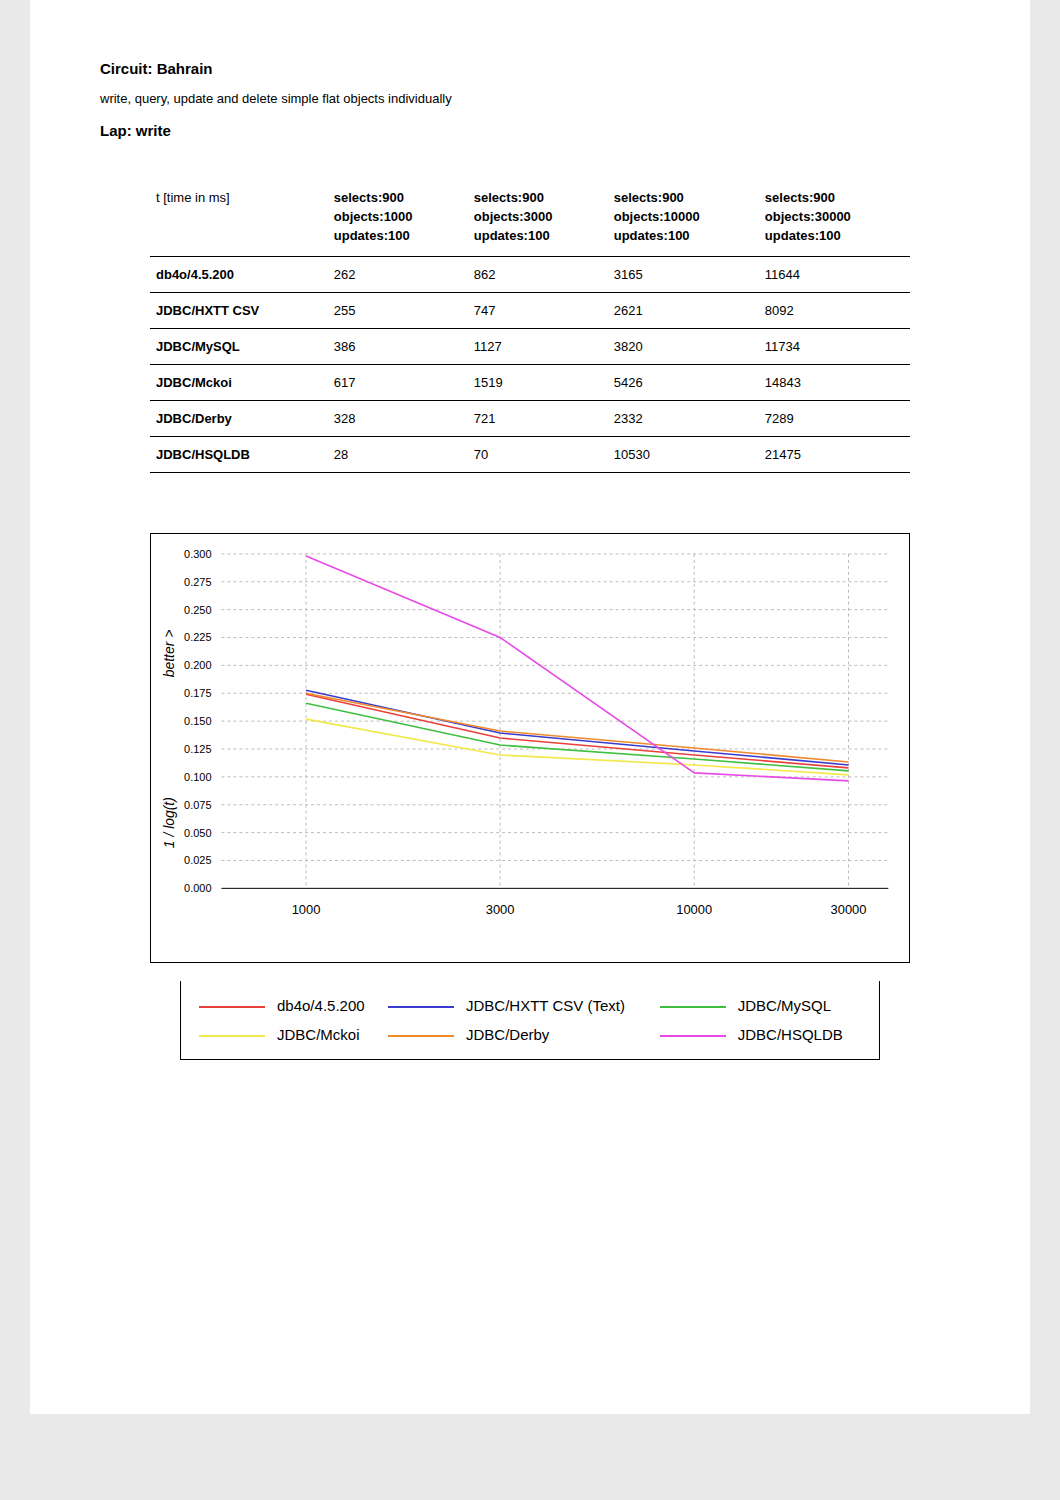Circuit: Bahrain
write, query, update and delete simple flat objects individually
Lap: write
| t [time in ms] | selects:900 objects:1000 updates:100 | selects:900 objects:3000 updates:100 | selects:900 objects:10000 updates:100 | selects:900 objects:30000 updates:100 |
| --- | --- | --- | --- | --- |
| db4o/4.5.200 | 262 | 862 | 3165 | 11644 |
| JDBC/HXTT CSV | 255 | 747 | 2621 | 8092 |
| JDBC/MySQL | 386 | 1127 | 3820 | 11734 |
| JDBC/Mckoi | 617 | 1519 | 5426 | 14843 |
| JDBC/Derby | 328 | 721 | 2332 | 7289 |
| JDBC/HSQLDB | 28 | 70 | 10530 | 21475 |
0.300 0.275 0.250 0.225 0.200 0.175 0.150 0.125 0.100 0.075 0.050 0.025 0.000 1000 3000 10000 30000 better > 1 / log(t)
| | db4o/4.5.200 | | JDBC/HXTT CSV (Text) | | JDBC/MySQL |
| | JDBC/Mckoi | | JDBC/Derby | | JDBC/HSQLDB |